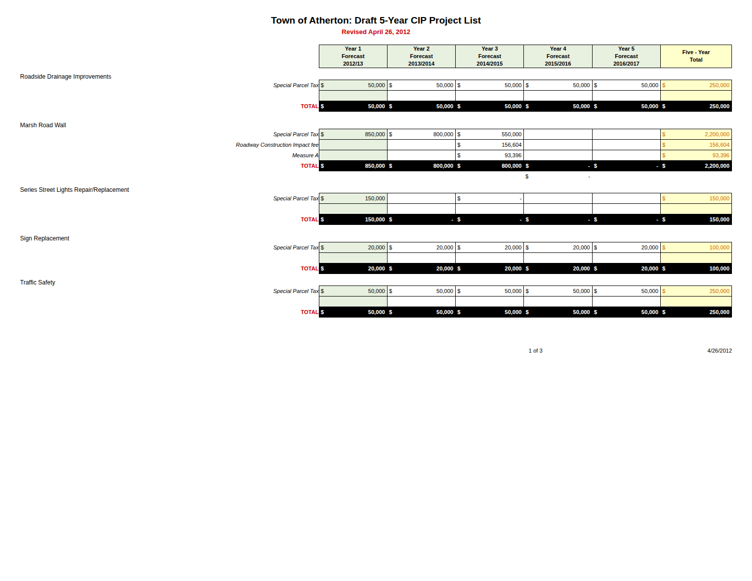Town of Atherton: Draft 5-Year CIP Project List
Revised April 26, 2012
| | | Year 1 Forecast 2012/13 | Year 2 Forecast 2013/2014 | Year 3 Forecast 2014/2015 | Year 4 Forecast 2015/2016 | Year 5 Forecast 2016/2017 | Five - Year Total |
| Roadside Drainage Improvements | |
| | Special Parcel Tax | $ 50,000 | $ 50,000 | $ 50,000 | $ 50,000 | $ 50,000 | $ 250,000 |
| | TOTAL | $ 50,000 | $ 50,000 | $ 50,000 | $ 50,000 | $ 50,000 | $ 250,000 |
| Marsh Road Wall | |
| | Special Parcel Tax | $ 850,000 | $ 800,000 | $ 550,000 | | | $ 2,200,000 |
| | Roadway Construction Impact fee | | | $ 156,604 | | | $ 156,604 |
| | Measure A | | | $ 93,396 | | | $ 93,396 |
| | TOTAL | $ 850,000 | $ 800,000 | $ 800,000 | $ - | $ - | $ 2,200,000 |
| | | | | | $ - | | |
| Series Street Lights Repair/Replacement | |
| | Special Parcel Tax | $ 150,000 | | $ - | | | $ 150,000 |
| | TOTAL | $ 150,000 | $ - | $ - | $ - | $ - | $ 150,000 |
| Sign Replacement | |
| | Special Parcel Tax | $ 20,000 | $ 20,000 | $ 20,000 | $ 20,000 | $ 20,000 | $ 100,000 |
| | TOTAL | $ 20,000 | $ 20,000 | $ 20,000 | $ 20,000 | $ 20,000 | $ 100,000 |
| Traffic Safety | |
| | Special Parcel Tax | $ 50,000 | $ 50,000 | $ 50,000 | $ 50,000 | $ 50,000 | $ 250,000 |
| | TOTAL | $ 50,000 | $ 50,000 | $ 50,000 | $ 50,000 | $ 50,000 | $ 250,000 |
1 of 3
4/26/2012